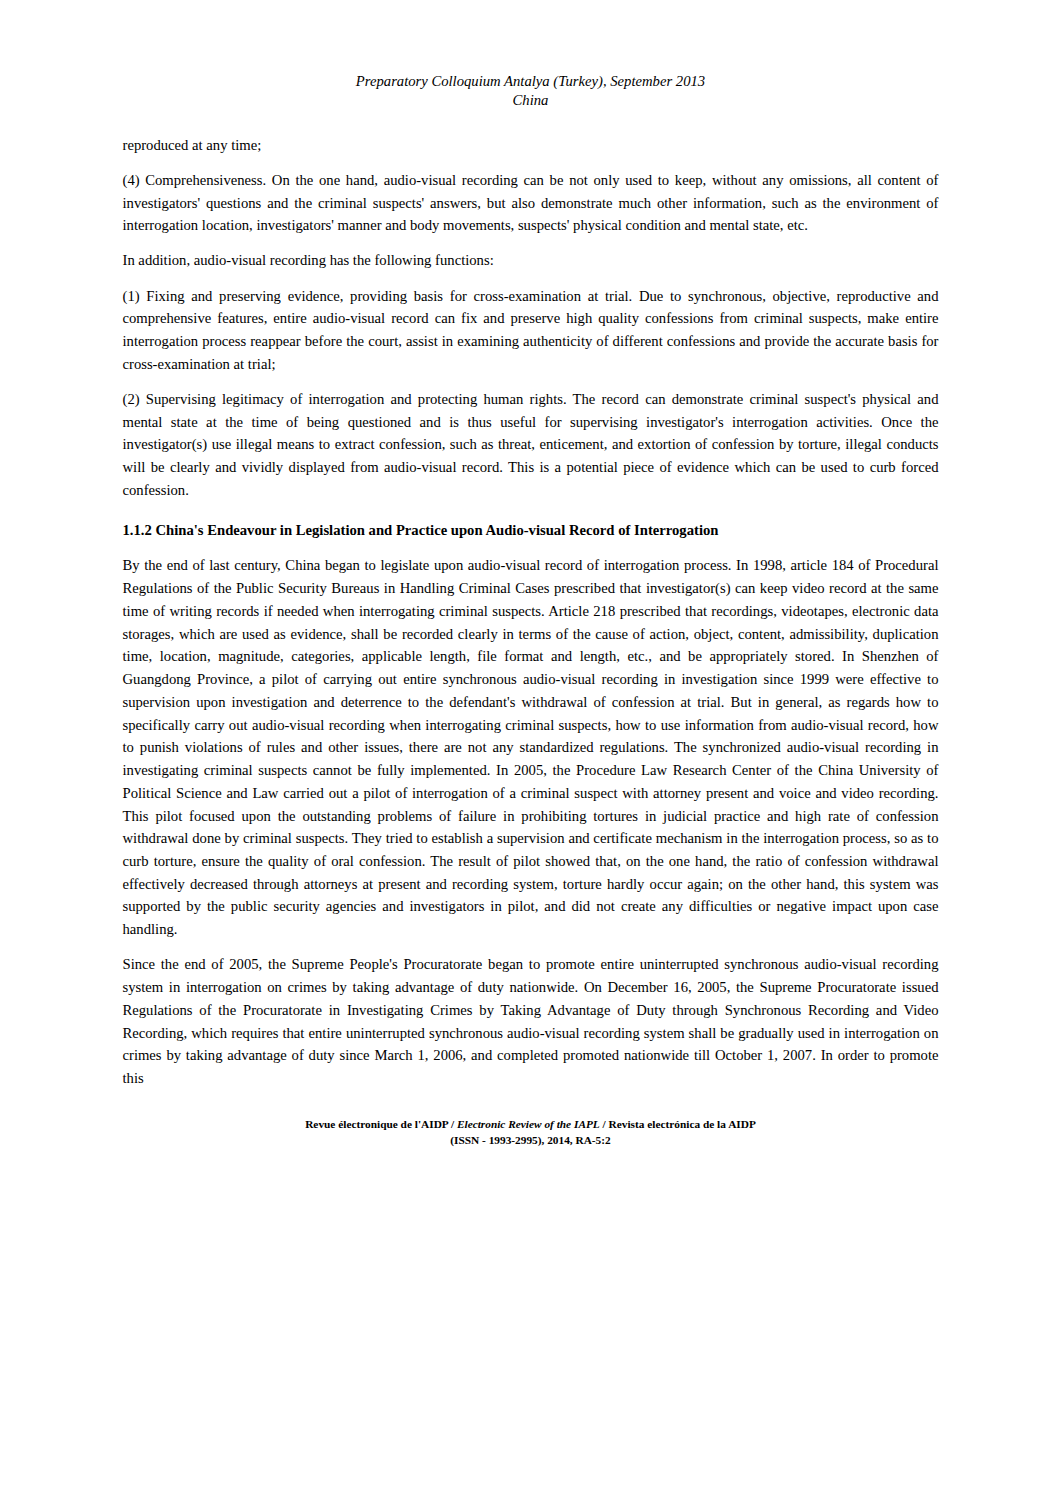Preparatory Colloquium Antalya (Turkey), September 2013 China
reproduced at any time;
(4) Comprehensiveness. On the one hand, audio-visual recording can be not only used to keep, without any omissions, all content of investigators' questions and the criminal suspects' answers, but also demonstrate much other information, such as the environment of interrogation location, investigators' manner and body movements, suspects' physical condition and mental state, etc.
In addition, audio-visual recording has the following functions:
(1) Fixing and preserving evidence, providing basis for cross-examination at trial. Due to synchronous, objective, reproductive and comprehensive features, entire audio-visual record can fix and preserve high quality confessions from criminal suspects, make entire interrogation process reappear before the court, assist in examining authenticity of different confessions and provide the accurate basis for cross-examination at trial;
(2) Supervising legitimacy of interrogation and protecting human rights. The record can demonstrate criminal suspect's physical and mental state at the time of being questioned and is thus useful for supervising investigator's interrogation activities. Once the investigator(s) use illegal means to extract confession, such as threat, enticement, and extortion of confession by torture, illegal conducts will be clearly and vividly displayed from audio-visual record. This is a potential piece of evidence which can be used to curb forced confession.
1.1.2 China's Endeavour in Legislation and Practice upon Audio-visual Record of Interrogation
By the end of last century, China began to legislate upon audio-visual record of interrogation process. In 1998, article 184 of Procedural Regulations of the Public Security Bureaus in Handling Criminal Cases prescribed that investigator(s) can keep video record at the same time of writing records if needed when interrogating criminal suspects. Article 218 prescribed that recordings, videotapes, electronic data storages, which are used as evidence, shall be recorded clearly in terms of the cause of action, object, content, admissibility, duplication time, location, magnitude, categories, applicable length, file format and length, etc., and be appropriately stored. In Shenzhen of Guangdong Province, a pilot of carrying out entire synchronous audio-visual recording in investigation since 1999 were effective to supervision upon investigation and deterrence to the defendant's withdrawal of confession at trial. But in general, as regards how to specifically carry out audio-visual recording when interrogating criminal suspects, how to use information from audio-visual record, how to punish violations of rules and other issues, there are not any standardized regulations. The synchronized audio-visual recording in investigating criminal suspects cannot be fully implemented. In 2005, the Procedure Law Research Center of the China University of Political Science and Law carried out a pilot of interrogation of a criminal suspect with attorney present and voice and video recording. This pilot focused upon the outstanding problems of failure in prohibiting tortures in judicial practice and high rate of confession withdrawal done by criminal suspects. They tried to establish a supervision and certificate mechanism in the interrogation process, so as to curb torture, ensure the quality of oral confession. The result of pilot showed that, on the one hand, the ratio of confession withdrawal effectively decreased through attorneys at present and recording system, torture hardly occur again; on the other hand, this system was supported by the public security agencies and investigators in pilot, and did not create any difficulties or negative impact upon case handling.
Since the end of 2005, the Supreme People's Procuratorate began to promote entire uninterrupted synchronous audio-visual recording system in interrogation on crimes by taking advantage of duty nationwide. On December 16, 2005, the Supreme Procuratorate issued Regulations of the Procuratorate in Investigating Crimes by Taking Advantage of Duty through Synchronous Recording and Video Recording, which requires that entire uninterrupted synchronous audio-visual recording system shall be gradually used in interrogation on crimes by taking advantage of duty since March 1, 2006, and completed promoted nationwide till October 1, 2007. In order to promote this
Revue électronique de l'AIDP / Electronic Review of the IAPL / Revista electrónica de la AIDP
(ISSN - 1993-2995), 2014, RA-5:2